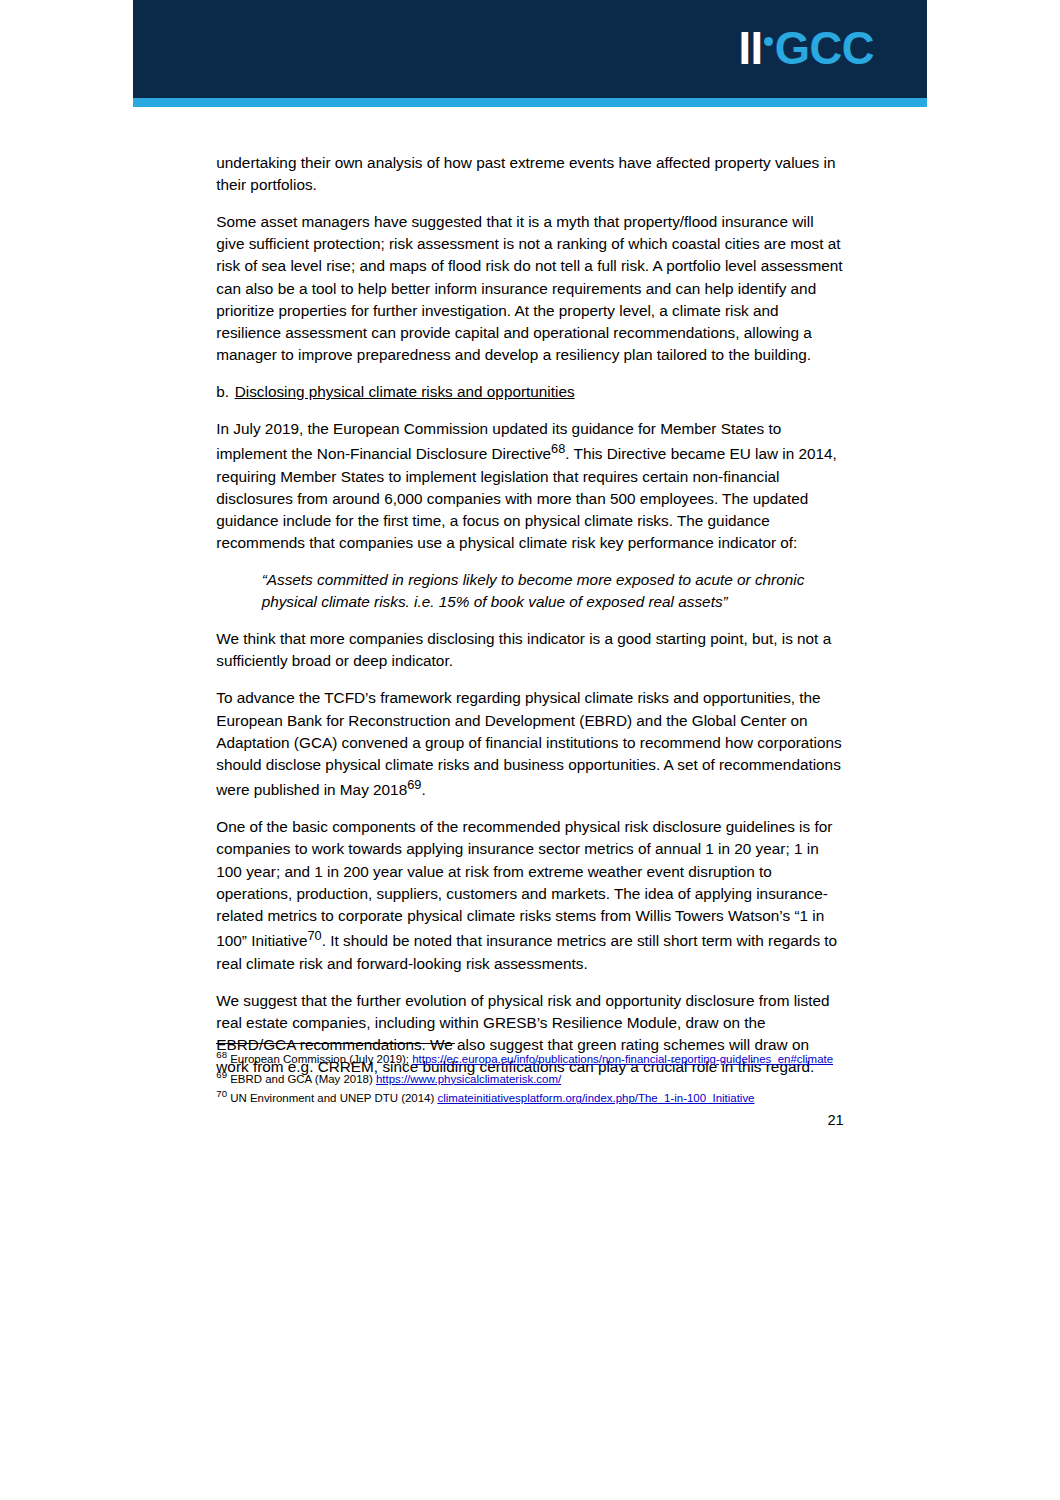II GCC
undertaking their own analysis of how past extreme events have affected property values in their portfolios.
Some asset managers have suggested that it is a myth that property/flood insurance will give sufficient protection; risk assessment is not a ranking of which coastal cities are most at risk of sea level rise; and maps of flood risk do not tell a full risk. A portfolio level assessment can also be a tool to help better inform insurance requirements and can help identify and prioritize properties for further investigation. At the property level, a climate risk and resilience assessment can provide capital and operational recommendations, allowing a manager to improve preparedness and develop a resiliency plan tailored to the building.
b. Disclosing physical climate risks and opportunities
In July 2019, the European Commission updated its guidance for Member States to implement the Non-Financial Disclosure Directive68. This Directive became EU law in 2014, requiring Member States to implement legislation that requires certain non-financial disclosures from around 6,000 companies with more than 500 employees. The updated guidance include for the first time, a focus on physical climate risks. The guidance recommends that companies use a physical climate risk key performance indicator of:
“Assets committed in regions likely to become more exposed to acute or chronic physical climate risks. i.e. 15% of book value of exposed real assets”
We think that more companies disclosing this indicator is a good starting point, but, is not a sufficiently broad or deep indicator.
To advance the TCFD’s framework regarding physical climate risks and opportunities, the European Bank for Reconstruction and Development (EBRD) and the Global Center on Adaptation (GCA) convened a group of financial institutions to recommend how corporations should disclose physical climate risks and business opportunities. A set of recommendations were published in May 201869.
One of the basic components of the recommended physical risk disclosure guidelines is for companies to work towards applying insurance sector metrics of annual 1 in 20 year; 1 in 100 year; and 1 in 200 year value at risk from extreme weather event disruption to operations, production, suppliers, customers and markets. The idea of applying insurance-related metrics to corporate physical climate risks stems from Willis Towers Watson’s “1 in 100” Initiative70. It should be noted that insurance metrics are still short term with regards to real climate risk and forward-looking risk assessments.
We suggest that the further evolution of physical risk and opportunity disclosure from listed real estate companies, including within GRESB’s Resilience Module, draw on the EBRD/GCA recommendations. We also suggest that green rating schemes will draw on work from e.g. CRREM, since building certifications can play a crucial role in this regard.
68 European Commission (July 2019); https://ec.europa.eu/info/publications/non-financial-reporting-guidelines_en#climate
69 EBRD and GCA (May 2018) https://www.physicalclimaterisk.com/
70 UN Environment and UNEP DTU (2014) climateinitiativesplatform.org/index.php/The_1-in-100_Initiative
21